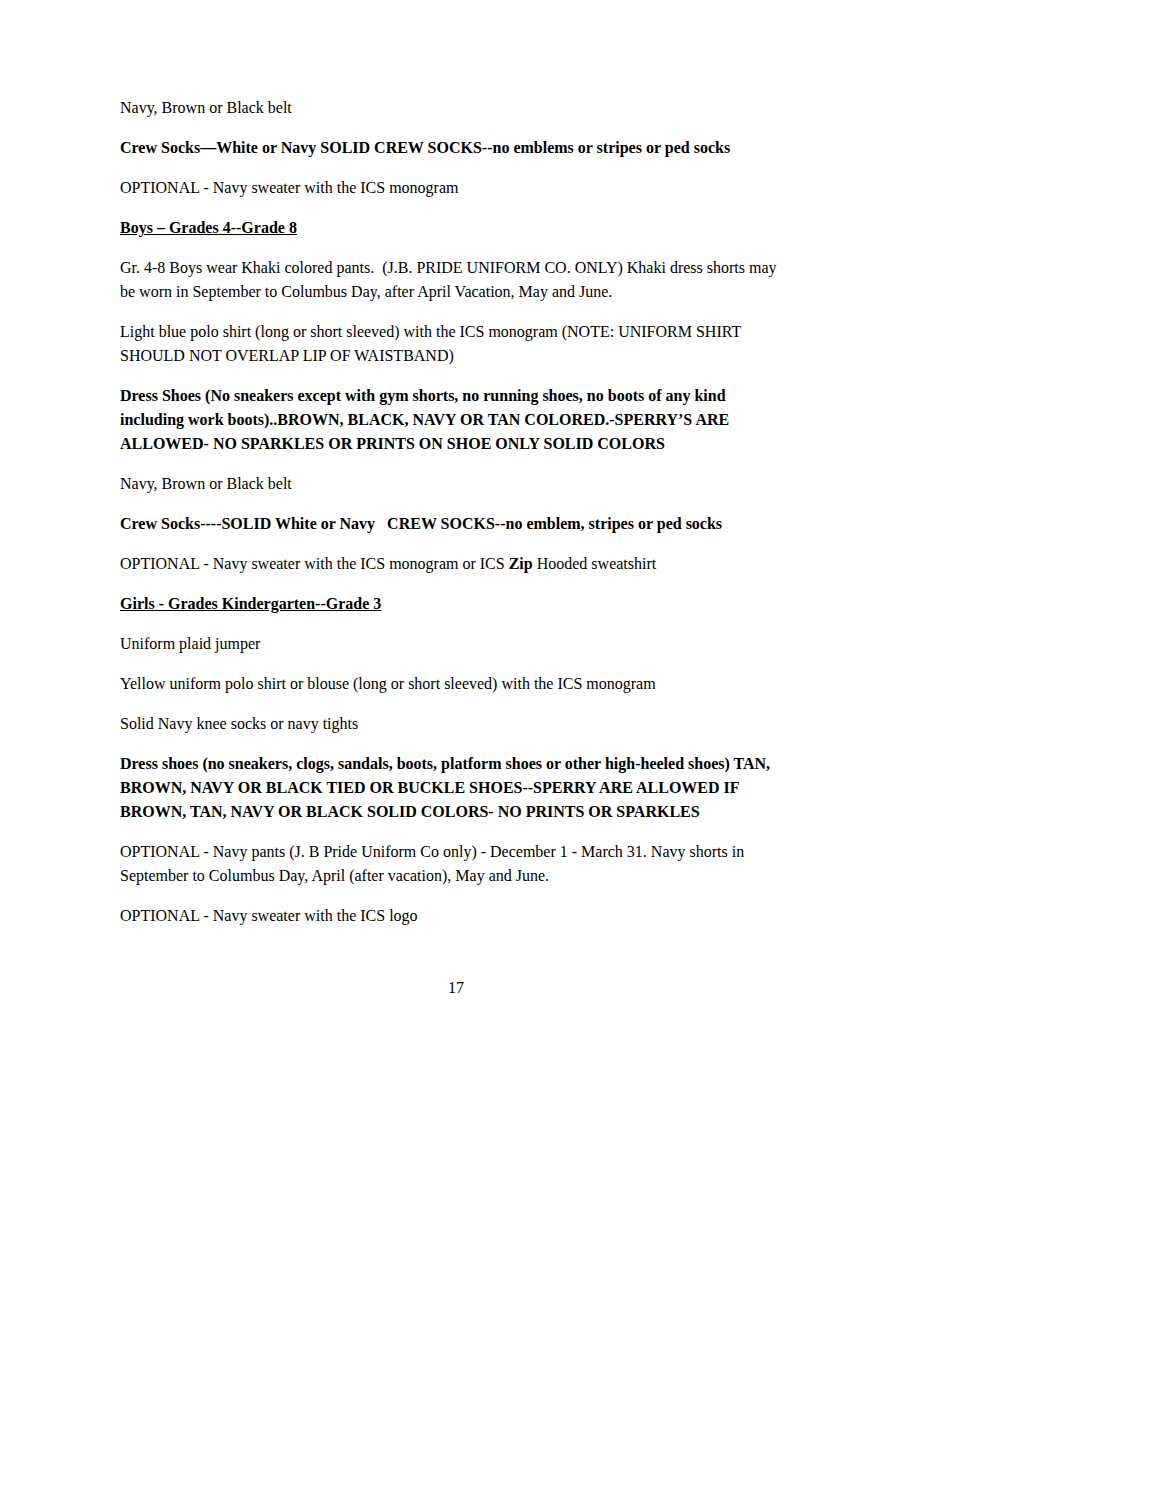Navy, Brown or Black belt
Crew Socks—White or Navy SOLID CREW SOCKS--no emblems or stripes or ped socks
OPTIONAL - Navy sweater with the ICS monogram
Boys – Grades 4--Grade 8
Gr. 4-8 Boys wear Khaki colored pants. (J.B. PRIDE UNIFORM CO. ONLY) Khaki dress shorts may be worn in September to Columbus Day, after April Vacation, May and June.
Light blue polo shirt (long or short sleeved) with the ICS monogram (NOTE: UNIFORM SHIRT SHOULD NOT OVERLAP LIP OF WAISTBAND)
Dress Shoes (No sneakers except with gym shorts, no running shoes, no boots of any kind including work boots)..BROWN, BLACK, NAVY OR TAN COLORED.-SPERRY’S ARE ALLOWED- NO SPARKLES OR PRINTS ON SHOE ONLY SOLID COLORS
Navy, Brown or Black belt
Crew Socks----SOLID White or Navy CREW SOCKS--no emblem, stripes or ped socks
OPTIONAL - Navy sweater with the ICS monogram or ICS Zip Hooded sweatshirt
Girls - Grades Kindergarten--Grade 3
Uniform plaid jumper
Yellow uniform polo shirt or blouse (long or short sleeved) with the ICS monogram
Solid Navy knee socks or navy tights
Dress shoes (no sneakers, clogs, sandals, boots, platform shoes or other high-heeled shoes) TAN, BROWN, NAVY OR BLACK TIED OR BUCKLE SHOES--SPERRY ARE ALLOWED IF BROWN, TAN, NAVY OR BLACK SOLID COLORS- NO PRINTS OR SPARKLES
OPTIONAL - Navy pants (J. B Pride Uniform Co only) - December 1 - March 31. Navy shorts in September to Columbus Day, April (after vacation), May and June.
OPTIONAL - Navy sweater with the ICS logo
17